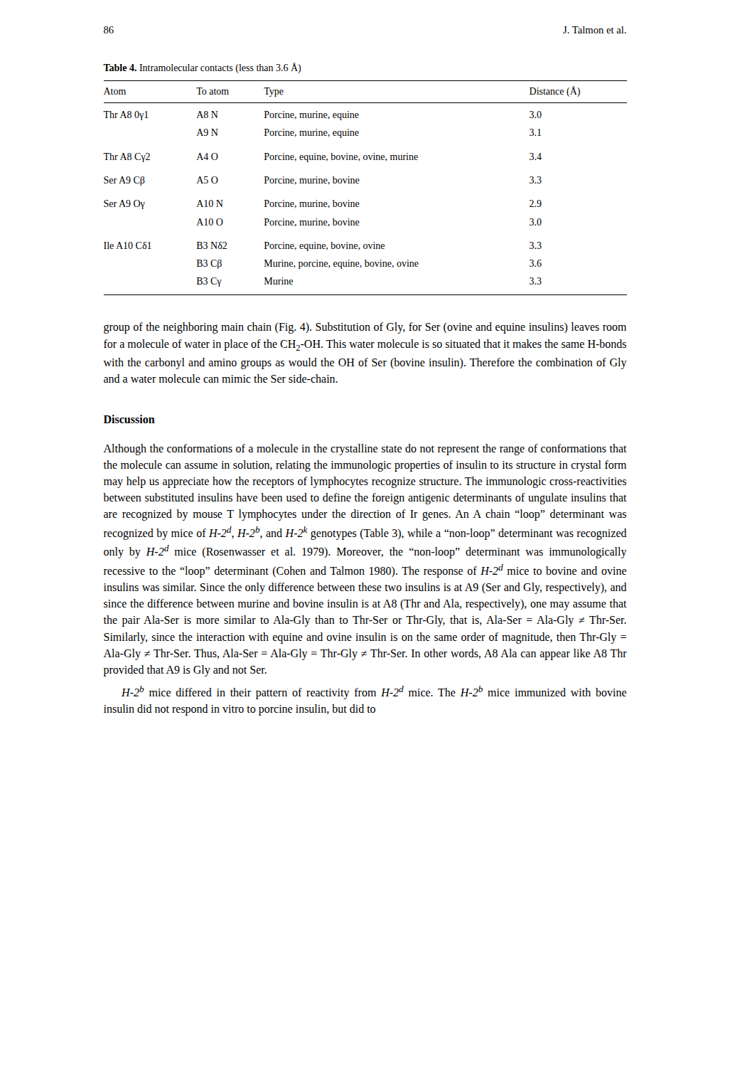86 J. Talmon et al.
Table 4. Intramolecular contacts (less than 3.6 Å)
| Atom | To atom | Type | Distance (Å) |
| --- | --- | --- | --- |
| Thr A8 0γ1 | A8 N | Porcine, murine, equine | 3.0 |
| | A9 N | Porcine, murine, equine | 3.1 |
| Thr A8 Cγ2 | A4 O | Porcine, equine, bovine, ovine, murine | 3.4 |
| Ser A9 Cβ | A5 O | Porcine, murine, bovine | 3.3 |
| Ser A9 Oγ | A10 N | Porcine, murine, bovine | 2.9 |
| | A10 O | Porcine, murine, bovine | 3.0 |
| Ile A10 Cδ1 | B3 Nδ2 | Porcine, equine, bovine, ovine | 3.3 |
| | B3 Cβ | Murine, porcine, equine, bovine, ovine | 3.6 |
| | B3 Cγ | Murine | 3.3 |
group of the neighboring main chain (Fig. 4). Substitution of Gly, for Ser (ovine and equine insulins) leaves room for a molecule of water in place of the CH2-OH. This water molecule is so situated that it makes the same H-bonds with the carbonyl and amino groups as would the OH of Ser (bovine insulin). Therefore the combination of Gly and a water molecule can mimic the Ser side-chain.
Discussion
Although the conformations of a molecule in the crystalline state do not represent the range of conformations that the molecule can assume in solution, relating the immunologic properties of insulin to its structure in crystal form may help us appreciate how the receptors of lymphocytes recognize structure. The immunologic cross-reactivities between substituted insulins have been used to define the foreign antigenic determinants of ungulate insulins that are recognized by mouse T lymphocytes under the direction of Ir genes. An A chain “loop” determinant was recognized by mice of H-2d, H-2b, and H-2k genotypes (Table 3), while a “non-loop” determinant was recognized only by H-2d mice (Rosenwasser et al. 1979). Moreover, the “non-loop” determinant was immunologically recessive to the “loop” determinant (Cohen and Talmon 1980). The response of H-2d mice to bovine and ovine insulins was similar. Since the only difference between these two insulins is at A9 (Ser and Gly, respectively), and since the difference between murine and bovine insulin is at A8 (Thr and Ala, respectively), one may assume that the pair Ala-Ser is more similar to Ala-Gly than to Thr-Ser or Thr-Gly, that is, Ala-Ser = Ala-Gly ≠ Thr-Ser. Similarly, since the interaction with equine and ovine insulin is on the same order of magnitude, then Thr-Gly = Ala-Gly ≠ Thr-Ser. Thus, Ala-Ser = Ala-Gly = Thr-Gly ≠ Thr-Ser. In other words, A8 Ala can appear like A8 Thr provided that A9 is Gly and not Ser.
H-2b mice differed in their pattern of reactivity from H-2d mice. The H-2b mice immunized with bovine insulin did not respond in vitro to porcine insulin, but did to